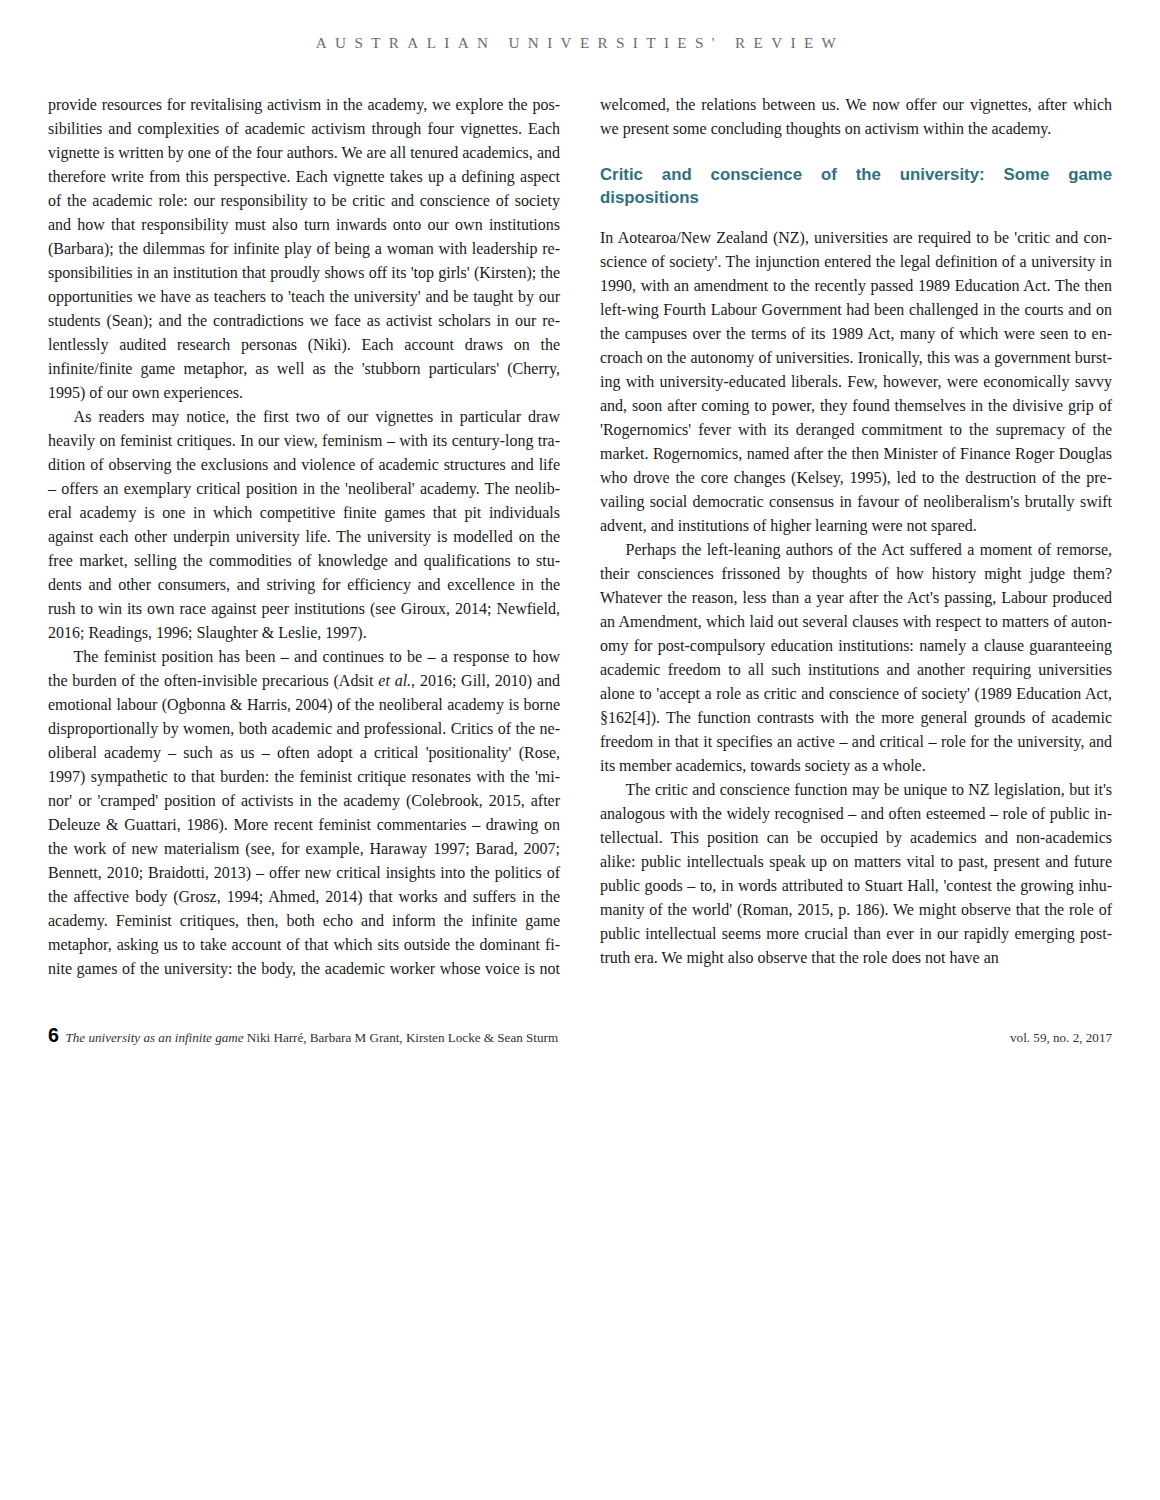Australian Universities' Review
provide resources for revitalising activism in the academy, we explore the possibilities and complexities of academic activism through four vignettes. Each vignette is written by one of the four authors. We are all tenured academics, and therefore write from this perspective. Each vignette takes up a defining aspect of the academic role: our responsibility to be critic and conscience of society and how that responsibility must also turn inwards onto our own institutions (Barbara); the dilemmas for infinite play of being a woman with leadership responsibilities in an institution that proudly shows off its 'top girls' (Kirsten); the opportunities we have as teachers to 'teach the university' and be taught by our students (Sean); and the contradictions we face as activist scholars in our relentlessly audited research personas (Niki). Each account draws on the infinite/finite game metaphor, as well as the 'stubborn particulars' (Cherry, 1995) of our own experiences.
As readers may notice, the first two of our vignettes in particular draw heavily on feminist critiques. In our view, feminism – with its century-long tradition of observing the exclusions and violence of academic structures and life – offers an exemplary critical position in the 'neoliberal' academy. The neoliberal academy is one in which competitive finite games that pit individuals against each other underpin university life. The university is modelled on the free market, selling the commodities of knowledge and qualifications to students and other consumers, and striving for efficiency and excellence in the rush to win its own race against peer institutions (see Giroux, 2014; Newfield, 2016; Readings, 1996; Slaughter & Leslie, 1997).
The feminist position has been – and continues to be – a response to how the burden of the often-invisible precarious (Adsit et al., 2016; Gill, 2010) and emotional labour (Ogbonna & Harris, 2004) of the neoliberal academy is borne disproportionally by women, both academic and professional. Critics of the neoliberal academy – such as us – often adopt a critical 'positionality' (Rose, 1997) sympathetic to that burden: the feminist critique resonates with the 'minor' or 'cramped' position of activists in the academy (Colebrook, 2015, after Deleuze & Guattari, 1986). More recent feminist commentaries – drawing on the work of new materialism (see, for example, Haraway 1997; Barad, 2007; Bennett, 2010; Braidotti, 2013) – offer new critical insights into the politics of the affective body (Grosz, 1994; Ahmed, 2014) that works and suffers in the academy. Feminist critiques, then, both echo and inform the infinite game metaphor, asking us to take account of that which sits outside the dominant finite games of the university: the body, the academic worker whose voice is not welcomed, the relations between us. We now offer our vignettes, after which we present some concluding thoughts on activism within the academy.
Critic and conscience of the university: Some game dispositions
In Aotearoa/New Zealand (NZ), universities are required to be 'critic and conscience of society'. The injunction entered the legal definition of a university in 1990, with an amendment to the recently passed 1989 Education Act. The then left-wing Fourth Labour Government had been challenged in the courts and on the campuses over the terms of its 1989 Act, many of which were seen to encroach on the autonomy of universities. Ironically, this was a government bursting with university-educated liberals. Few, however, were economically savvy and, soon after coming to power, they found themselves in the divisive grip of 'Rogernomics' fever with its deranged commitment to the supremacy of the market. Rogernomics, named after the then Minister of Finance Roger Douglas who drove the core changes (Kelsey, 1995), led to the destruction of the prevailing social democratic consensus in favour of neoliberalism's brutally swift advent, and institutions of higher learning were not spared.
Perhaps the left-leaning authors of the Act suffered a moment of remorse, their consciences frissoned by thoughts of how history might judge them? Whatever the reason, less than a year after the Act's passing, Labour produced an Amendment, which laid out several clauses with respect to matters of autonomy for post-compulsory education institutions: namely a clause guaranteeing academic freedom to all such institutions and another requiring universities alone to 'accept a role as critic and conscience of society' (1989 Education Act, §162[4]). The function contrasts with the more general grounds of academic freedom in that it specifies an active – and critical – role for the university, and its member academics, towards society as a whole.
The critic and conscience function may be unique to NZ legislation, but it's analogous with the widely recognised – and often esteemed – role of public intellectual. This position can be occupied by academics and non-academics alike: public intellectuals speak up on matters vital to past, present and future public goods – to, in words attributed to Stuart Hall, 'contest the growing inhumanity of the world' (Roman, 2015, p. 186). We might observe that the role of public intellectual seems more crucial than ever in our rapidly emerging post-truth era. We might also observe that the role does not have an
6 The university as an infinite game Niki Harré, Barbara M Grant, Kirsten Locke & Sean Sturm
vol. 59, no. 2, 2017